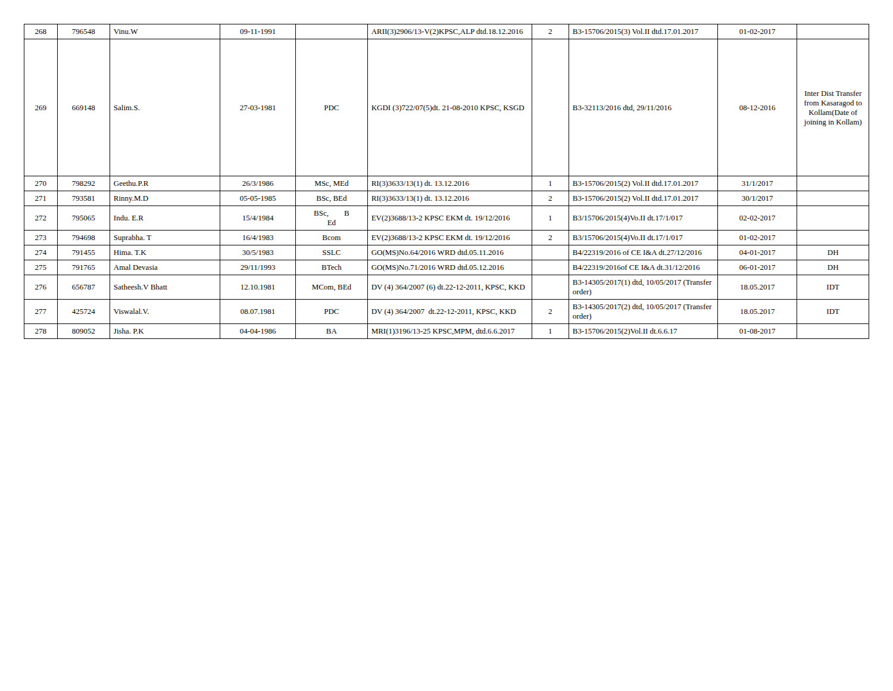| 268 | 796548 | Vinu.W | 09-11-1991 | | ARII(3)2906/13-V(2)KPSC,ALP dtd.18.12.2016 | 2 | B3-15706/2015(3) Vol.II dtd.17.01.2017 | 01-02-2017 | |
| 269 | 669148 | Salim.S. | 27-03-1981 | PDC | KGDI (3)722/07(5)dt. 21-08-2010 KPSC, KSGD | | B3-32113/2016 dtd, 29/11/2016 | 08-12-2016 | Inter Dist Transfer from Kasaragod to Kollam(Date of joining in Kollam) |
| 270 | 798292 | Geethu.P.R | 26/3/1986 | MSc, MEd | RI(3)3633/13(1) dt. 13.12.2016 | 1 | B3-15706/2015(2) Vol.II dtd.17.01.2017 | 31/1/2017 | |
| 271 | 793581 | Rinny.M.D | 05-05-1985 | BSc, BEd | RI(3)3633/13(1) dt. 13.12.2016 | 2 | B3-15706/2015(2) Vol.II dtd.17.01.2017 | 30/1/2017 | |
| 272 | 795065 | Indu. E.R | 15/4/1984 | BSc, B Ed | EV(2)3688/13-2 KPSC EKM dt. 19/12/2016 | 1 | B3/15706/2015(4)Vo.II dt.17/1/017 | 02-02-2017 | |
| 273 | 794698 | Suprabha. T | 16/4/1983 | Bcom | EV(2)3688/13-2 KPSC EKM dt. 19/12/2016 | 2 | B3/15706/2015(4)Vo.II dt.17/1/017 | 01-02-2017 | |
| 274 | 791455 | Hima. T.K | 30/5/1983 | SSLC | GO(MS)No.64/2016 WRD dtd.05.11.2016 | | B4/22319/2016 of CE I&A dt.27/12/2016 | 04-01-2017 | DH |
| 275 | 791765 | Amal Devasia | 29/11/1993 | BTech | GO(MS)No.71/2016 WRD dtd.05.12.2016 | | B4/22319/2016of CE I&A dt.31/12/2016 | 06-01-2017 | DH |
| 276 | 656787 | Satheesh.V Bhatt | 12.10.1981 | MCom, BEd | DV (4) 364/2007 (6) dt.22-12-2011, KPSC, KKD | | B3-14305/2017(1) dtd, 10/05/2017 (Transfer order) | 18.05.2017 | IDT |
| 277 | 425724 | Viswalal.V. | 08.07.1981 | PDC | DV (4) 364/2007 dt.22-12-2011, KPSC, KKD | 2 | B3-14305/2017(2) dtd, 10/05/2017 (Transfer order) | 18.05.2017 | IDT |
| 278 | 809052 | Jisha. P.K | 04-04-1986 | BA | MRI(1)3196/13-25 KPSC,MPM, dtd.6.6.2017 | 1 | B3-15706/2015(2)Vol.II dt.6.6.17 | 01-08-2017 | |